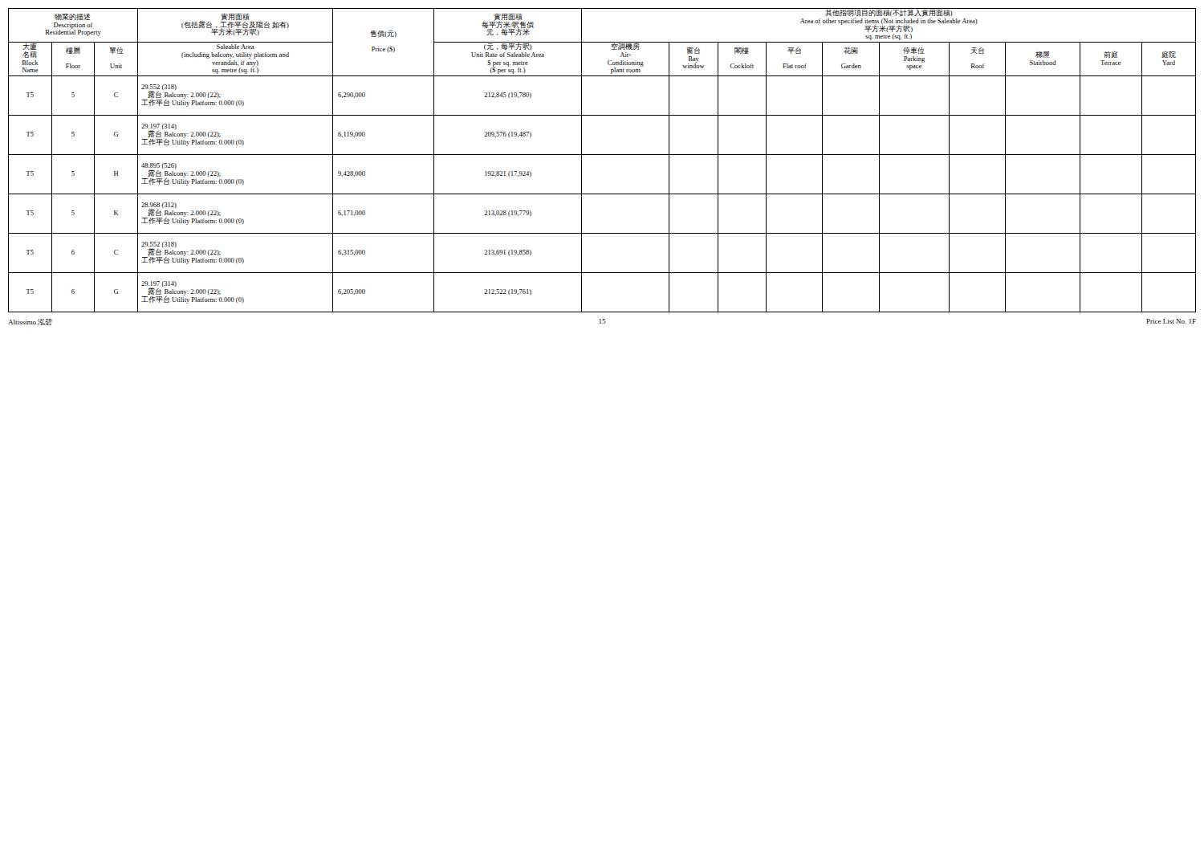| 物業的描述 Description of Residential Property | 實用面積 (包括露台，工作平台及陽台 如有) 平方米(平方呎) | 售價(元) Price ($) | 實用面積 每平方米/呎售價 元，每平方米 | 其他指明項目的面積(不計算入實用面積) Area of other specified items (Not included in the Saleable Area) 平方米(平方呎) sq. metre (sq. ft.) |
| --- | --- | --- | --- | --- |
| 大廈 名稱 Block Name | 樓層 Floor | 單位 Unit | 空調機房 Air- Conditioning plant room | 窗台 Bay window | 閣樓 Cockloft | 平台 Flat roof | 花園 Garden | 停車位 Parking space | 天台 Roof | 梯屋 Stairhood | 前庭 Terrace | 庭院 Yard |
| Saleable Area (including balcony, utility platform and verandah, if any) sq. metre (sq. ft.) | (元，每平方呎) Unit Rate of Saleable Area $ per sq. metre ($ per sq. ft.) |
| T5 | 5 | C | 29.552 (318) 露台 Balcony: 2.000 (22); 工作平台 Utility Platform: 0.000 (0) | 6,290,000 | 212,845 (19,780) | | | | | | | | | | |
| T5 | 5 | G | 29.197 (314) 露台 Balcony: 2.000 (22); 工作平台 Utility Platform: 0.000 (0) | 6,119,000 | 209,576 (19,487) | | | | | | | | | | |
| T5 | 5 | H | 48.895 (526) 露台 Balcony: 2.000 (22); 工作平台 Utility Platform: 0.000 (0) | 9,428,000 | 192,821 (17,924) | | | | | | | | | | |
| T5 | 5 | K | 28.968 (312) 露台 Balcony: 2.000 (22); 工作平台 Utility Platform: 0.000 (0) | 6,171,000 | 213,028 (19,779) | | | | | | | | | | |
| T5 | 6 | C | 29.552 (318) 露台 Balcony: 2.000 (22); 工作平台 Utility Platform: 0.000 (0) | 6,315,000 | 213,691 (19,858) | | | | | | | | | | |
| T5 | 6 | G | 29.197 (314) 露台 Balcony: 2.000 (22); 工作平台 Utility Platform: 0.000 (0) | 6,205,000 | 212,522 (19,761) | | | | | | | | | | |
Altissimo 泓碧
15
Price List No. 1F